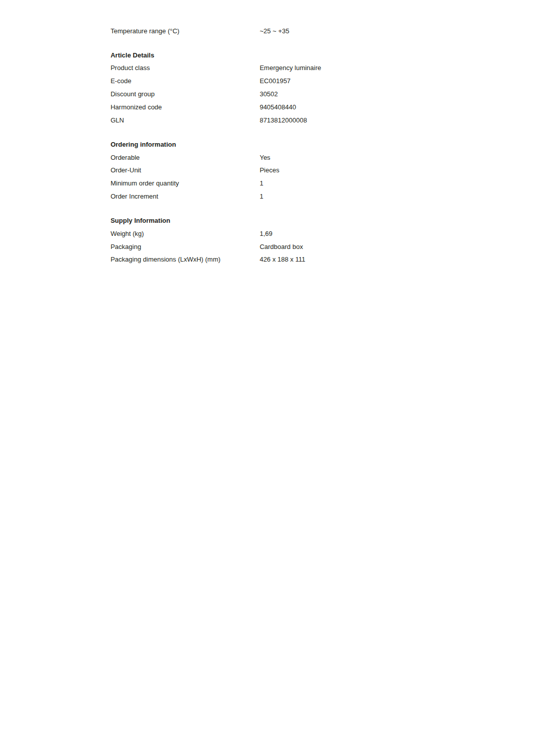| Temperature range (°C) | ~25 ~ +35 |
| Article Details |
| Product class | Emergency luminaire |
| E-code | EC001957 |
| Discount group | 30502 |
| Harmonized code | 9405408440 |
| GLN | 8713812000008 |
| Ordering information |
| Orderable | Yes |
| Order-Unit | Pieces |
| Minimum order quantity | 1 |
| Order Increment | 1 |
| Supply Information |
| Weight (kg) | 1,69 |
| Packaging | Cardboard box |
| Packaging dimensions (LxWxH) (mm) | 426 x 188 x 111 |